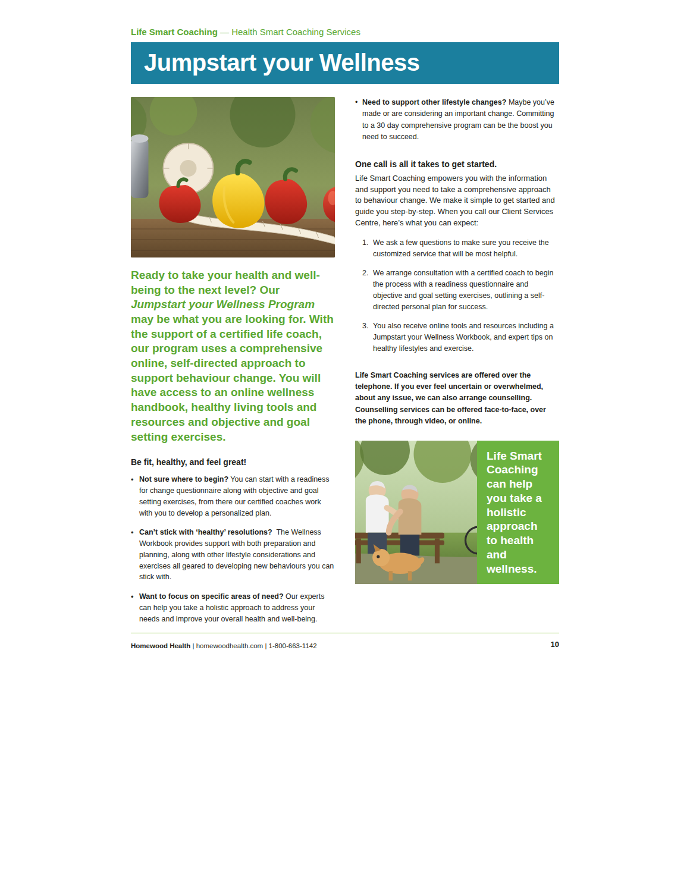Life Smart Coaching — Health Smart Coaching Services
Jumpstart your Wellness
Ready to take your health and well-being to the next level? Our Jumpstart your Wellness Program may be what you are looking for. With the support of a certified life coach, our program uses a comprehensive online, self-directed approach to support behaviour change. You will have access to an online wellness handbook, healthy living tools and resources and objective and goal setting exercises.
Be fit, healthy, and feel great!
Not sure where to begin? You can start with a readiness for change questionnaire along with objective and goal setting exercises, from there our certified coaches work with you to develop a personalized plan.
Can’t stick with ‘healthy’ resolutions? The Wellness Workbook provides support with both preparation and planning, along with other lifestyle considerations and exercises all geared to developing new behaviours you can stick with.
Want to focus on specific areas of need? Our experts can help you take a holistic approach to address your needs and improve your overall health and well-being.
Need to support other lifestyle changes? Maybe you’ve made or are considering an important change. Committing to a 30 day comprehensive program can be the boost you need to succeed.
One call is all it takes to get started.
Life Smart Coaching empowers you with the information and support you need to take a comprehensive approach to behaviour change. We make it simple to get started and guide you step-by-step. When you call our Client Services Centre, here’s what you can expect:
We ask a few questions to make sure you receive the customized service that will be most helpful.
We arrange consultation with a certified coach to begin the process with a readiness questionnaire and objective and goal setting exercises, outlining a self-directed personal plan for success.
You also receive online tools and resources including a Jumpstart your Wellness Workbook, and expert tips on healthy lifestyles and exercise.
Life Smart Coaching services are offered over the telephone. If you ever feel uncertain or overwhelmed, about any issue, we can also arrange counselling. Counselling services can be offered face-to-face, over the phone, through video, or online.
Life Smart Coaching can help you take a holistic approach to health and wellness.
Homewood Health | homewoodhealth.com | 1-800-663-1142
10